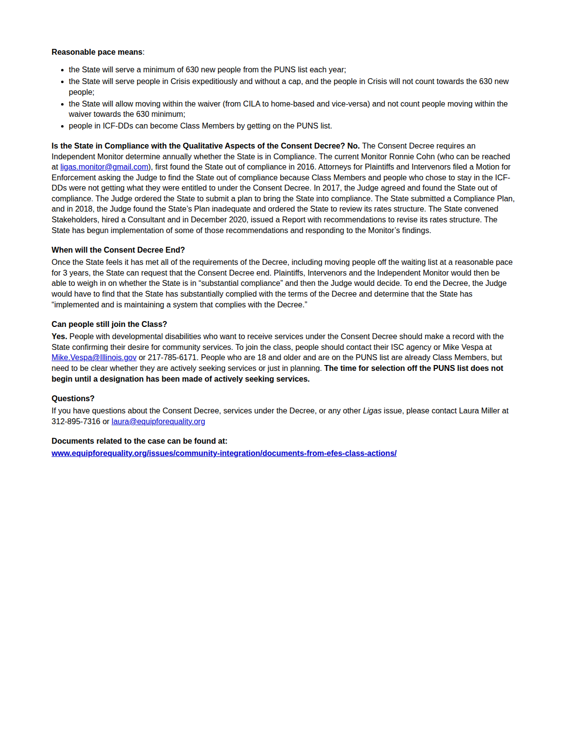Reasonable pace means:
the State will serve a minimum of 630 new people from the PUNS list each year;
the State will serve people in Crisis expeditiously and without a cap, and the people in Crisis will not count towards the 630 new people;
the State will allow moving within the waiver (from CILA to home-based and vice-versa) and not count people moving within the waiver towards the 630 minimum;
people in ICF-DDs can become Class Members by getting on the PUNS list.
Is the State in Compliance with the Qualitative Aspects of the Consent Decree? No. The Consent Decree requires an Independent Monitor determine annually whether the State is in Compliance. The current Monitor Ronnie Cohn (who can be reached at ligas.monitor@gmail.com), first found the State out of compliance in 2016. Attorneys for Plaintiffs and Intervenors filed a Motion for Enforcement asking the Judge to find the State out of compliance because Class Members and people who chose to stay in the ICF-DDs were not getting what they were entitled to under the Consent Decree. In 2017, the Judge agreed and found the State out of compliance. The Judge ordered the State to submit a plan to bring the State into compliance. The State submitted a Compliance Plan, and in 2018, the Judge found the State’s Plan inadequate and ordered the State to review its rates structure. The State convened Stakeholders, hired a Consultant and in December 2020, issued a Report with recommendations to revise its rates structure. The State has begun implementation of some of those recommendations and responding to the Monitor’s findings.
When will the Consent Decree End?
Once the State feels it has met all of the requirements of the Decree, including moving people off the waiting list at a reasonable pace for 3 years, the State can request that the Consent Decree end. Plaintiffs, Intervenors and the Independent Monitor would then be able to weigh in on whether the State is in “substantial compliance” and then the Judge would decide. To end the Decree, the Judge would have to find that the State has substantially complied with the terms of the Decree and determine that the State has “implemented and is maintaining a system that complies with the Decree.”
Can people still join the Class?
Yes. People with developmental disabilities who want to receive services under the Consent Decree should make a record with the State confirming their desire for community services. To join the class, people should contact their ISC agency or Mike Vespa at Mike.Vespa@Illinois.gov or 217-785-6171. People who are 18 and older and are on the PUNS list are already Class Members, but need to be clear whether they are actively seeking services or just in planning. The time for selection off the PUNS list does not begin until a designation has been made of actively seeking services.
Questions?
If you have questions about the Consent Decree, services under the Decree, or any other Ligas issue, please contact Laura Miller at 312-895-7316 or laura@equipforequality.org
Documents related to the case can be found at:
www.equipforequality.org/issues/community-integration/documents-from-efes-class-actions/